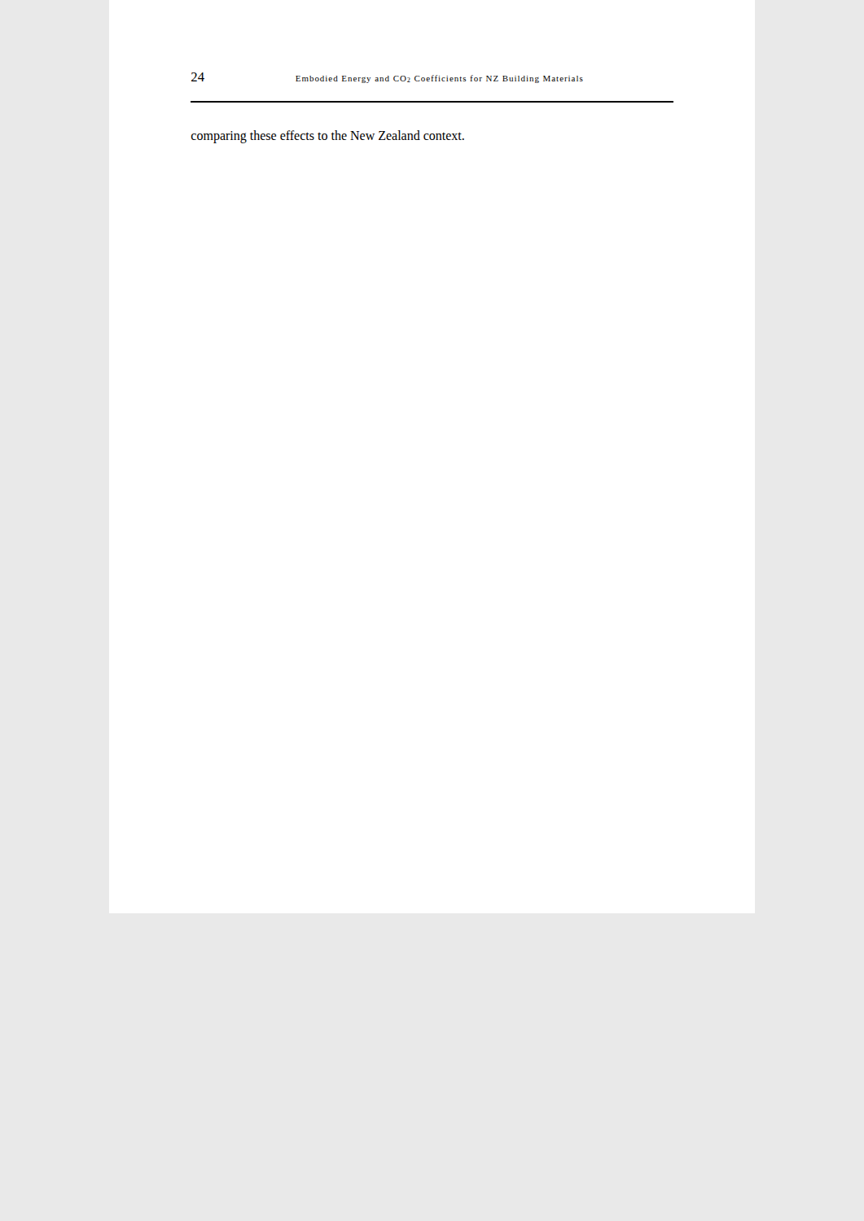24
Embodied Energy and CO2 Coefficients for NZ Building Materials
comparing these effects to the New Zealand context.